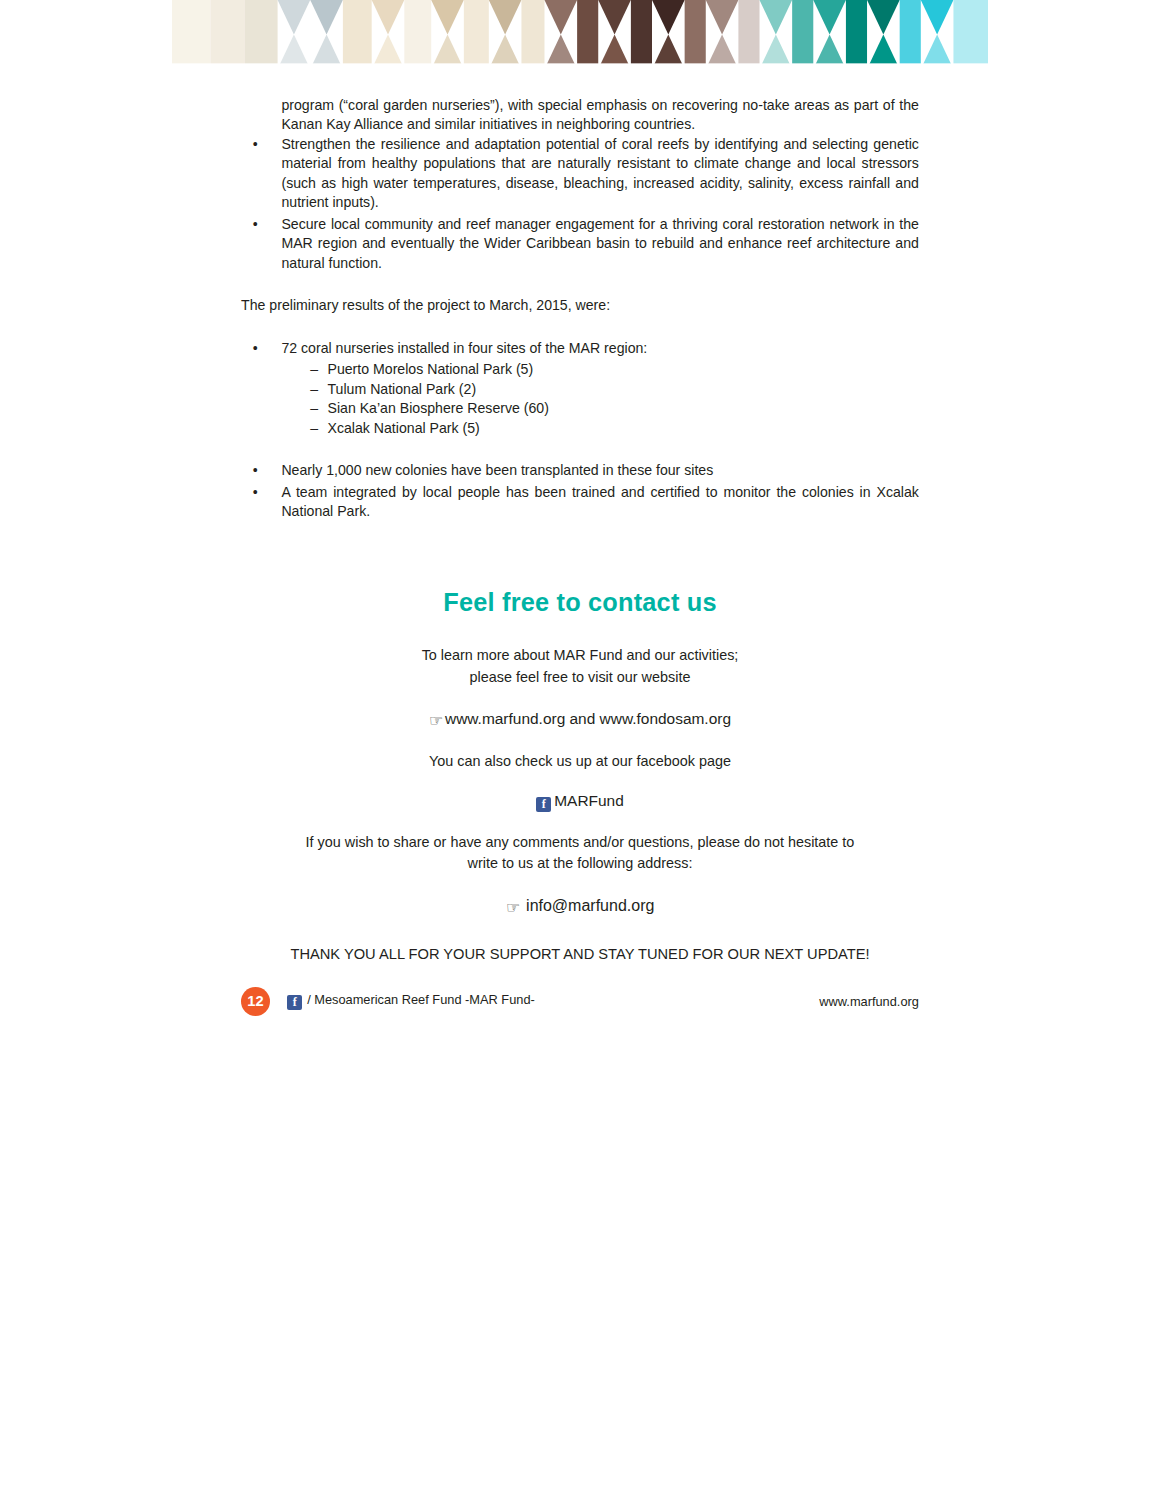program (“coral garden nurseries”), with special emphasis on recovering no-take areas as part of the Kanan Kay Alliance and similar initiatives in neighboring countries.
Strengthen the resilience and adaptation potential of coral reefs by identifying and selecting genetic material from healthy populations that are naturally resistant to climate change and local stressors (such as high water temperatures, disease, bleaching, increased acidity, salinity, excess rainfall and nutrient inputs).
Secure local community and reef manager engagement for a thriving coral restoration network in the MAR region and eventually the Wider Caribbean basin to rebuild and enhance reef architecture and natural function.
The preliminary results of the project to March, 2015, were:
72 coral nurseries installed in four sites of the MAR region:
Puerto Morelos National Park (5)
Tulum National Park (2)
Sian Ka’an Biosphere Reserve (60)
Xcalak National Park (5)
Nearly 1,000 new colonies have been transplanted in these four sites
A team integrated by local people has been trained and certified to monitor the colonies in Xcalak National Park.
Feel free to contact us
To learn more about MAR Fund and our activities;
please feel free to visit our website
☞www.marfund.org and www.fondosam.org
You can also check us up at our facebook page
f MARFund
If you wish to share or have any comments and/or questions, please do not hesitate to
write to us at the following address:
☞ info@marfund.org
THANK YOU ALL FOR YOUR SUPPORT AND STAY TUNED FOR OUR NEXT UPDATE!
12
f/ Mesoamerican Reef Fund -MAR Fund-
www.marfund.org